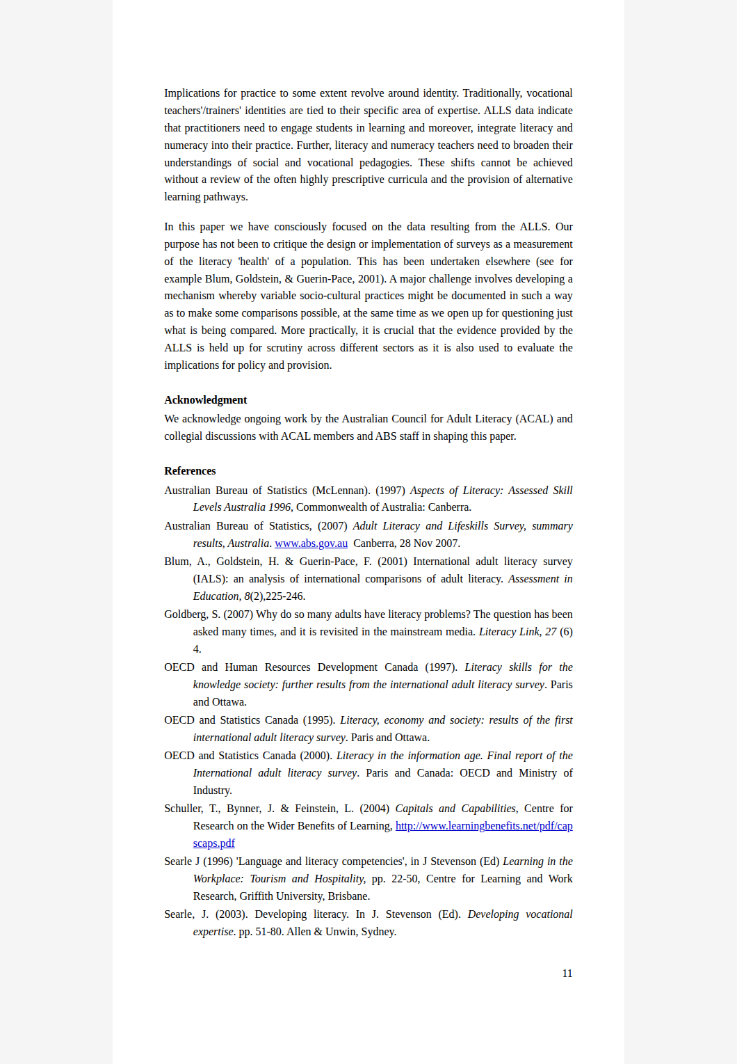Implications for practice to some extent revolve around identity. Traditionally, vocational teachers'/trainers' identities are tied to their specific area of expertise. ALLS data indicate that practitioners need to engage students in learning and moreover, integrate literacy and numeracy into their practice. Further, literacy and numeracy teachers need to broaden their understandings of social and vocational pedagogies. These shifts cannot be achieved without a review of the often highly prescriptive curricula and the provision of alternative learning pathways.
In this paper we have consciously focused on the data resulting from the ALLS. Our purpose has not been to critique the design or implementation of surveys as a measurement of the literacy 'health' of a population. This has been undertaken elsewhere (see for example Blum, Goldstein, & Guerin-Pace, 2001). A major challenge involves developing a mechanism whereby variable socio-cultural practices might be documented in such a way as to make some comparisons possible, at the same time as we open up for questioning just what is being compared. More practically, it is crucial that the evidence provided by the ALLS is held up for scrutiny across different sectors as it is also used to evaluate the implications for policy and provision.
Acknowledgment
We acknowledge ongoing work by the Australian Council for Adult Literacy (ACAL) and collegial discussions with ACAL members and ABS staff in shaping this paper.
References
Australian Bureau of Statistics (McLennan). (1997) Aspects of Literacy: Assessed Skill Levels Australia 1996, Commonwealth of Australia: Canberra.
Australian Bureau of Statistics, (2007) Adult Literacy and Lifeskills Survey, summary results, Australia. www.abs.gov.au Canberra, 28 Nov 2007.
Blum, A., Goldstein, H. & Guerin-Pace, F. (2001) International adult literacy survey (IALS): an analysis of international comparisons of adult literacy. Assessment in Education, 8(2),225-246.
Goldberg, S. (2007) Why do so many adults have literacy problems? The question has been asked many times, and it is revisited in the mainstream media. Literacy Link, 27 (6) 4.
OECD and Human Resources Development Canada (1997). Literacy skills for the knowledge society: further results from the international adult literacy survey. Paris and Ottawa.
OECD and Statistics Canada (1995). Literacy, economy and society: results of the first international adult literacy survey. Paris and Ottawa.
OECD and Statistics Canada (2000). Literacy in the information age. Final report of the International adult literacy survey. Paris and Canada: OECD and Ministry of Industry.
Schuller, T., Bynner, J. & Feinstein, L. (2004) Capitals and Capabilities, Centre for Research on the Wider Benefits of Learning, http://www.learningbenefits.net/pdf/capscaps.pdf
Searle J (1996) 'Language and literacy competencies', in J Stevenson (Ed) Learning in the Workplace: Tourism and Hospitality, pp. 22-50, Centre for Learning and Work Research, Griffith University, Brisbane.
Searle, J. (2003). Developing literacy. In J. Stevenson (Ed). Developing vocational expertise. pp. 51-80. Allen & Unwin, Sydney.
11